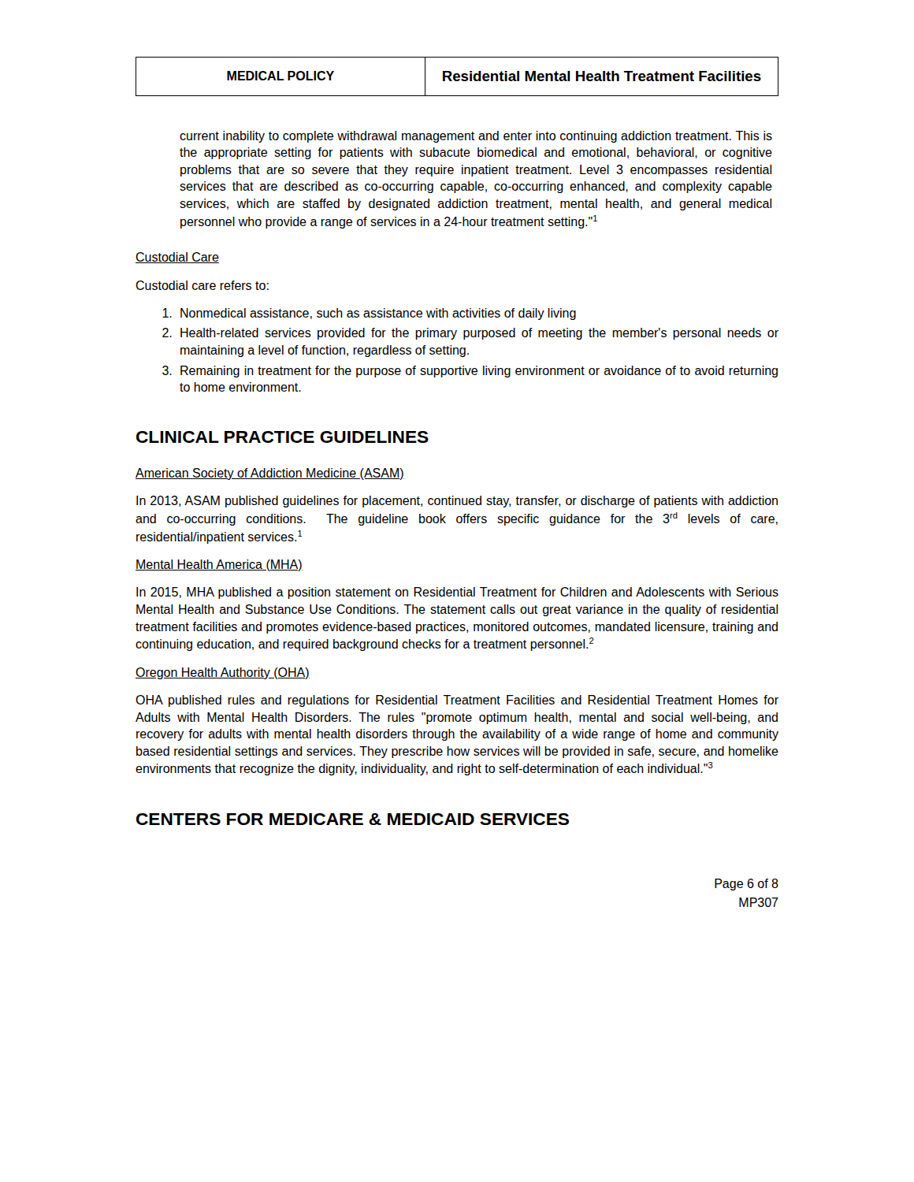| MEDICAL POLICY | Residential Mental Health Treatment Facilities |
current inability to complete withdrawal management and enter into continuing addiction treatment. This is the appropriate setting for patients with subacute biomedical and emotional, behavioral, or cognitive problems that are so severe that they require inpatient treatment. Level 3 encompasses residential services that are described as co-occurring capable, co-occurring enhanced, and complexity capable services, which are staffed by designated addiction treatment, mental health, and general medical personnel who provide a range of services in a 24-hour treatment setting."1
Custodial Care
Custodial care refers to:
Nonmedical assistance, such as assistance with activities of daily living
Health-related services provided for the primary purposed of meeting the member's personal needs or maintaining a level of function, regardless of setting.
Remaining in treatment for the purpose of supportive living environment or avoidance of to avoid returning to home environment.
CLINICAL PRACTICE GUIDELINES
American Society of Addiction Medicine (ASAM)
In 2013, ASAM published guidelines for placement, continued stay, transfer, or discharge of patients with addiction and co-occurring conditions. The guideline book offers specific guidance for the 3rd levels of care, residential/inpatient services.1
Mental Health America (MHA)
In 2015, MHA published a position statement on Residential Treatment for Children and Adolescents with Serious Mental Health and Substance Use Conditions. The statement calls out great variance in the quality of residential treatment facilities and promotes evidence-based practices, monitored outcomes, mandated licensure, training and continuing education, and required background checks for a treatment personnel.2
Oregon Health Authority (OHA)
OHA published rules and regulations for Residential Treatment Facilities and Residential Treatment Homes for Adults with Mental Health Disorders. The rules "promote optimum health, mental and social well-being, and recovery for adults with mental health disorders through the availability of a wide range of home and community based residential settings and services. They prescribe how services will be provided in safe, secure, and homelike environments that recognize the dignity, individuality, and right to self-determination of each individual."3
CENTERS FOR MEDICARE & MEDICAID SERVICES
Page 6 of 8
MP307